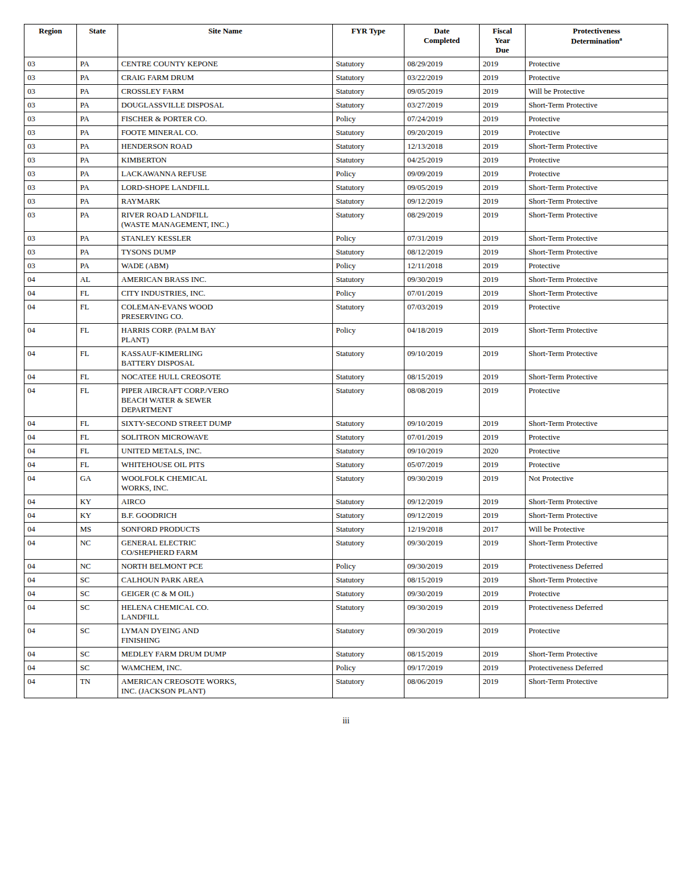| Region | State | Site Name | FYR Type | Date Completed | Fiscal Year Due | Protectiveness Determination a |
| --- | --- | --- | --- | --- | --- | --- |
| 03 | PA | CENTRE COUNTY KEPONE | Statutory | 08/29/2019 | 2019 | Protective |
| 03 | PA | CRAIG FARM DRUM | Statutory | 03/22/2019 | 2019 | Protective |
| 03 | PA | CROSSLEY FARM | Statutory | 09/05/2019 | 2019 | Will be Protective |
| 03 | PA | DOUGLASSVILLE DISPOSAL | Statutory | 03/27/2019 | 2019 | Short-Term Protective |
| 03 | PA | FISCHER & PORTER CO. | Policy | 07/24/2019 | 2019 | Protective |
| 03 | PA | FOOTE MINERAL CO. | Statutory | 09/20/2019 | 2019 | Protective |
| 03 | PA | HENDERSON ROAD | Statutory | 12/13/2018 | 2019 | Short-Term Protective |
| 03 | PA | KIMBERTON | Statutory | 04/25/2019 | 2019 | Protective |
| 03 | PA | LACKAWANNA REFUSE | Policy | 09/09/2019 | 2019 | Protective |
| 03 | PA | LORD-SHOPE LANDFILL | Statutory | 09/05/2019 | 2019 | Short-Term Protective |
| 03 | PA | RAYMARK | Statutory | 09/12/2019 | 2019 | Short-Term Protective |
| 03 | PA | RIVER ROAD LANDFILL (WASTE MANAGEMENT, INC.) | Statutory | 08/29/2019 | 2019 | Short-Term Protective |
| 03 | PA | STANLEY KESSLER | Policy | 07/31/2019 | 2019 | Short-Term Protective |
| 03 | PA | TYSONS DUMP | Statutory | 08/12/2019 | 2019 | Short-Term Protective |
| 03 | PA | WADE (ABM) | Policy | 12/11/2018 | 2019 | Protective |
| 04 | AL | AMERICAN BRASS INC. | Statutory | 09/30/2019 | 2019 | Short-Term Protective |
| 04 | FL | CITY INDUSTRIES, INC. | Policy | 07/01/2019 | 2019 | Short-Term Protective |
| 04 | FL | COLEMAN-EVANS WOOD PRESERVING CO. | Statutory | 07/03/2019 | 2019 | Protective |
| 04 | FL | HARRIS CORP. (PALM BAY PLANT) | Policy | 04/18/2019 | 2019 | Short-Term Protective |
| 04 | FL | KASSAUF-KIMERLING BATTERY DISPOSAL | Statutory | 09/10/2019 | 2019 | Short-Term Protective |
| 04 | FL | NOCATEE HULL CREOSOTE | Statutory | 08/15/2019 | 2019 | Short-Term Protective |
| 04 | FL | PIPER AIRCRAFT CORP./VERO BEACH WATER & SEWER DEPARTMENT | Statutory | 08/08/2019 | 2019 | Protective |
| 04 | FL | SIXTY-SECOND STREET DUMP | Statutory | 09/10/2019 | 2019 | Short-Term Protective |
| 04 | FL | SOLITRON MICROWAVE | Statutory | 07/01/2019 | 2019 | Protective |
| 04 | FL | UNITED METALS, INC. | Statutory | 09/10/2019 | 2020 | Protective |
| 04 | FL | WHITEHOUSE OIL PITS | Statutory | 05/07/2019 | 2019 | Protective |
| 04 | GA | WOOLFOLK CHEMICAL WORKS, INC. | Statutory | 09/30/2019 | 2019 | Not Protective |
| 04 | KY | AIRCO | Statutory | 09/12/2019 | 2019 | Short-Term Protective |
| 04 | KY | B.F. GOODRICH | Statutory | 09/12/2019 | 2019 | Short-Term Protective |
| 04 | MS | SONFORD PRODUCTS | Statutory | 12/19/2018 | 2017 | Will be Protective |
| 04 | NC | GENERAL ELECTRIC CO/SHEPHERD FARM | Statutory | 09/30/2019 | 2019 | Short-Term Protective |
| 04 | NC | NORTH BELMONT PCE | Policy | 09/30/2019 | 2019 | Protectiveness Deferred |
| 04 | SC | CALHOUN PARK AREA | Statutory | 08/15/2019 | 2019 | Short-Term Protective |
| 04 | SC | GEIGER (C & M OIL) | Statutory | 09/30/2019 | 2019 | Protective |
| 04 | SC | HELENA CHEMICAL CO. LANDFILL | Statutory | 09/30/2019 | 2019 | Protectiveness Deferred |
| 04 | SC | LYMAN DYEING AND FINISHING | Statutory | 09/30/2019 | 2019 | Protective |
| 04 | SC | MEDLEY FARM DRUM DUMP | Statutory | 08/15/2019 | 2019 | Short-Term Protective |
| 04 | SC | WAMCHEM, INC. | Policy | 09/17/2019 | 2019 | Protectiveness Deferred |
| 04 | TN | AMERICAN CREOSOTE WORKS, INC. (JACKSON PLANT) | Statutory | 08/06/2019 | 2019 | Short-Term Protective |
iii